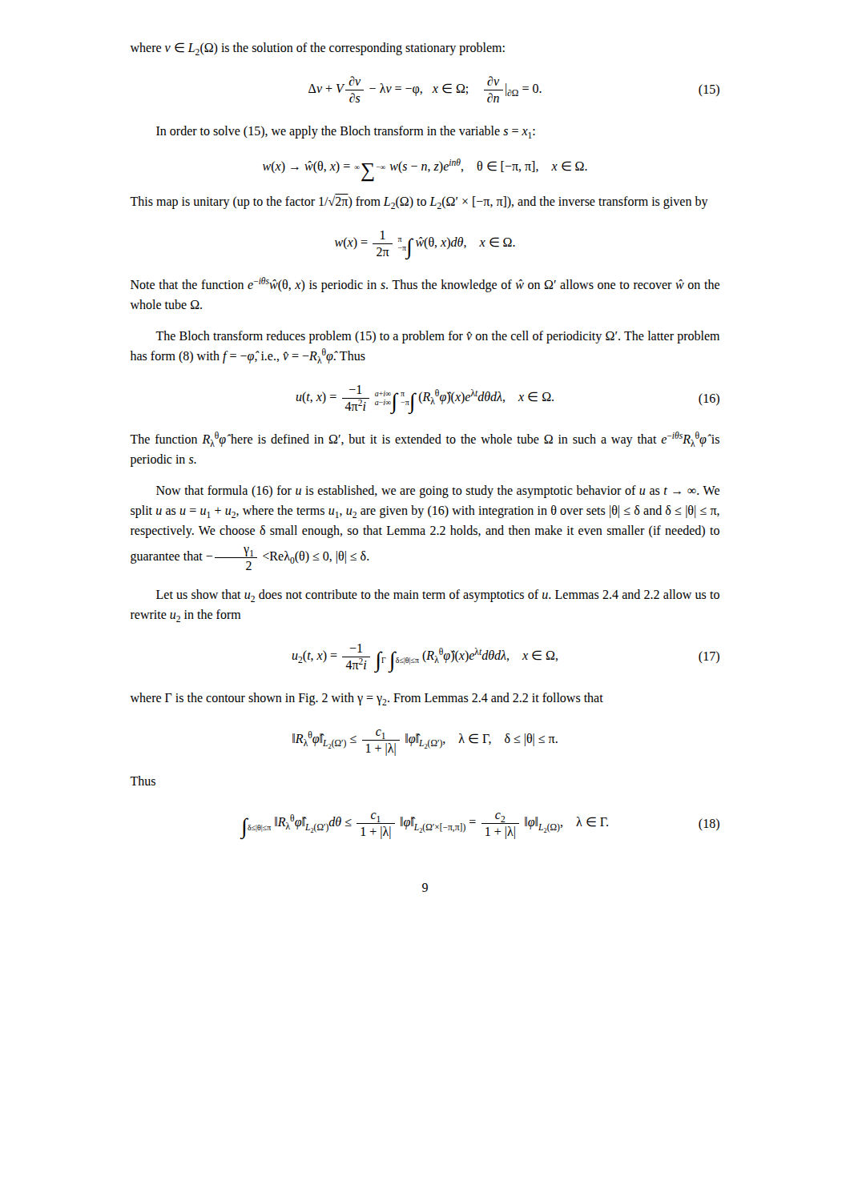where v ∈ L2(Ω) is the solution of the corresponding stationary problem:
Δv + V∂v∂s − λv = −φ, x ∈ Ω; ∂v∂n|∂Ω = 0. (15)
In order to solve (15), we apply the Bloch transform in the variable s = x1:
w(x) → ŵ(θ, x) = ∞∑−∞ w(s − n, z)einθ, θ ∈ [−π, π], x ∈ Ω.
This map is unitary (up to the factor 1/√2π) from L2(Ω) to L2(Ω′ × [−π, π]), and the inverse transform is given by
w(x) = 12π π−π∫ ŵ(θ, x)dθ, x ∈ Ω.
Note that the function e−iθsŵ(θ, x) is periodic in s. Thus the knowledge of ŵ on Ω′ allows one to recover ŵ on the whole tube Ω.
The Bloch transform reduces problem (15) to a problem for v̂ on the cell of periodicity Ω′. The latter problem has form (8) with f = −φ̂, i.e., v̂ = −Rλθφ̂. Thus
u(t, x) = −14π2i a+i∞a−i∞∫ π−π∫ (Rλθφ̂)(x)eλtdθdλ, x ∈ Ω. (16)
The function Rλθφ̂ here is defined in Ω′, but it is extended to the whole tube Ω in such a way that e−iθsRλθφ̂ is periodic in s.
Now that formula (16) for u is established, we are going to study the asymptotic behavior of u as t → ∞. We split u as u = u1 + u2, where the terms u1, u2 are given by (16) with integration in θ over sets |θ| ≤ δ and δ ≤ |θ| ≤ π, respectively. We choose δ small enough, so that Lemma 2.2 holds, and then make it even smaller (if needed) to guarantee that −γ12 <Reλ0(θ) ≤ 0, |θ| ≤ δ.
Let us show that u2 does not contribute to the main term of asymptotics of u. Lemmas 2.4 and 2.2 allow us to rewrite u2 in the form
u2(t, x) = −14π2i ∫ Γ ∫ δ≤|θ|≤π (Rλθφ̂)(x)eλtdθdλ, x ∈ Ω, (17)
where Γ is the contour shown in Fig. 2 with γ = γ2. From Lemmas 2.4 and 2.2 it follows that
‖Rλθφ̂‖L2(Ω′) ≤ c11 + |λ| ‖φ̂‖L2(Ω′), λ ∈ Γ, δ ≤ |θ| ≤ π.
Thus
∫ δ≤|θ|≤π ‖Rλθφ̂‖L2(Ω′)dθ ≤ c11 + |λ| ‖φ̂‖L2(Ω′×[−π,π]) = c21 + |λ| ‖φ‖L2(Ω), λ ∈ Γ. (18)
9